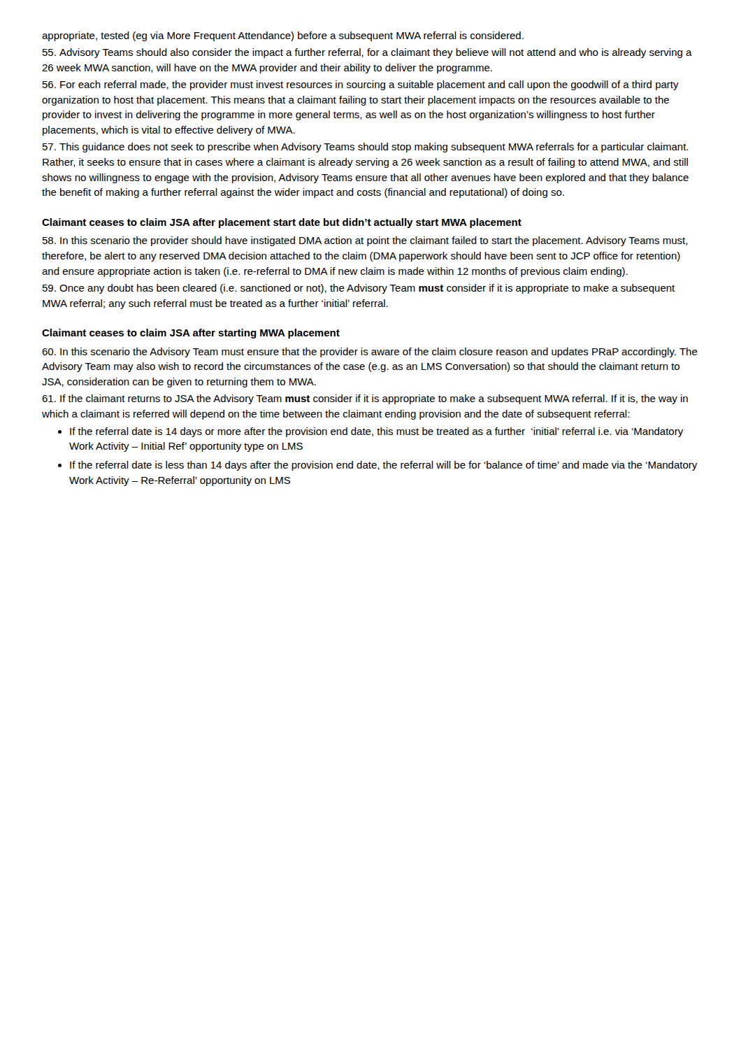appropriate, tested (eg via More Frequent Attendance) before a subsequent MWA referral is considered.
55. Advisory Teams should also consider the impact a further referral, for a claimant they believe will not attend and who is already serving a 26 week MWA sanction, will have on the MWA provider and their ability to deliver the programme.
56. For each referral made, the provider must invest resources in sourcing a suitable placement and call upon the goodwill of a third party organization to host that placement. This means that a claimant failing to start their placement impacts on the resources available to the provider to invest in delivering the programme in more general terms, as well as on the host organization’s willingness to host further placements, which is vital to effective delivery of MWA.
57. This guidance does not seek to prescribe when Advisory Teams should stop making subsequent MWA referrals for a particular claimant. Rather, it seeks to ensure that in cases where a claimant is already serving a 26 week sanction as a result of failing to attend MWA, and still shows no willingness to engage with the provision, Advisory Teams ensure that all other avenues have been explored and that they balance the benefit of making a further referral against the wider impact and costs (financial and reputational) of doing so.
Claimant ceases to claim JSA after placement start date but didn’t actually start MWA placement
58. In this scenario the provider should have instigated DMA action at point the claimant failed to start the placement. Advisory Teams must, therefore, be alert to any reserved DMA decision attached to the claim (DMA paperwork should have been sent to JCP office for retention) and ensure appropriate action is taken (i.e. re-referral to DMA if new claim is made within 12 months of previous claim ending).
59. Once any doubt has been cleared (i.e. sanctioned or not), the Advisory Team must consider if it is appropriate to make a subsequent MWA referral; any such referral must be treated as a further ‘initial’ referral.
Claimant ceases to claim JSA after starting MWA placement
60. In this scenario the Advisory Team must ensure that the provider is aware of the claim closure reason and updates PRaP accordingly. The Advisory Team may also wish to record the circumstances of the case (e.g. as an LMS Conversation) so that should the claimant return to JSA, consideration can be given to returning them to MWA.
61. If the claimant returns to JSA the Advisory Team must consider if it is appropriate to make a subsequent MWA referral. If it is, the way in which a claimant is referred will depend on the time between the claimant ending provision and the date of subsequent referral:
If the referral date is 14 days or more after the provision end date, this must be treated as a further ‘initial’ referral i.e. via ‘Mandatory Work Activity – Initial Ref’ opportunity type on LMS
If the referral date is less than 14 days after the provision end date, the referral will be for ‘balance of time’ and made via the ‘Mandatory Work Activity – Re-Referral’ opportunity on LMS